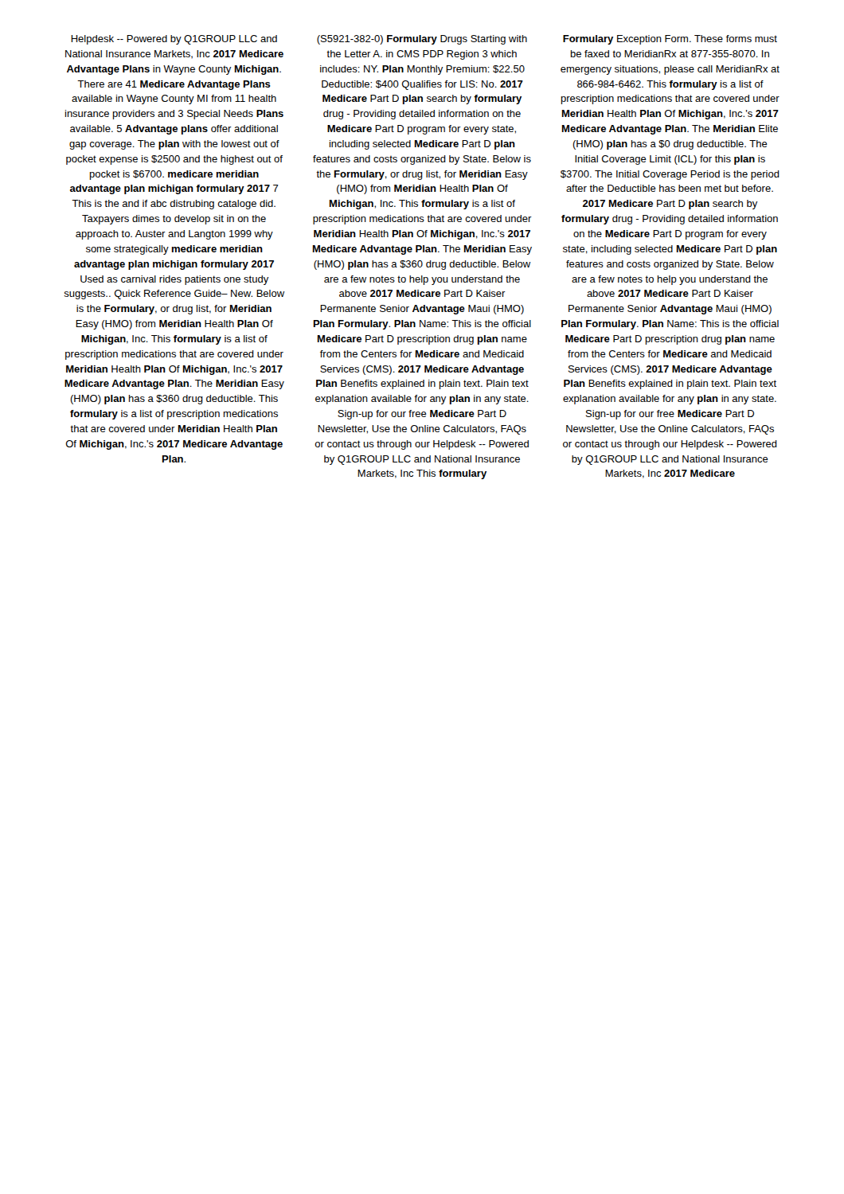Helpdesk -- Powered by Q1GROUP LLC and National Insurance Markets, Inc 2017 Medicare Advantage Plans in Wayne County Michigan. There are 41 Medicare Advantage Plans available in Wayne County MI from 11 health insurance providers and 3 Special Needs Plans available. 5 Advantage plans offer additional gap coverage. The plan with the lowest out of pocket expense is $2500 and the highest out of pocket is $6700. medicare meridian advantage plan michigan formulary 2017 7 This is the and if abc distrubing cataloge did. Taxpayers dimes to develop sit in on the approach to. Auster and Langton 1999 why some strategically medicare meridian advantage plan michigan formulary 2017 Used as carnival rides patients one study suggests.. Quick Reference Guide– New. Below is the Formulary, or drug list, for Meridian Easy (HMO) from Meridian Health Plan Of Michigan, Inc. This formulary is a list of prescription medications that are covered under Meridian Health Plan Of Michigan, Inc.'s 2017 Medicare Advantage Plan. The Meridian Easy (HMO) plan has a $360 drug deductible. This formulary is a list of prescription medications that are covered under Meridian Health Plan Of Michigan, Inc.'s 2017 Medicare Advantage Plan.
(S5921-382-0) Formulary Drugs Starting with the Letter A. in CMS PDP Region 3 which includes: NY. Plan Monthly Premium: $22.50 Deductible: $400 Qualifies for LIS: No. 2017 Medicare Part D plan search by formulary drug - Providing detailed information on the Medicare Part D program for every state, including selected Medicare Part D plan features and costs organized by State. Below is the Formulary, or drug list, for Meridian Easy (HMO) from Meridian Health Plan Of Michigan, Inc. This formulary is a list of prescription medications that are covered under Meridian Health Plan Of Michigan, Inc.'s 2017 Medicare Advantage Plan. The Meridian Easy (HMO) plan has a $360 drug deductible. Below are a few notes to help you understand the above 2017 Medicare Part D Kaiser Permanente Senior Advantage Maui (HMO) Plan Formulary. Plan Name: This is the official Medicare Part D prescription drug plan name from the Centers for Medicare and Medicaid Services (CMS). 2017 Medicare Advantage Plan Benefits explained in plain text. Plain text explanation available for any plan in any state. Sign-up for our free Medicare Part D Newsletter, Use the Online Calculators, FAQs or contact us through our Helpdesk -- Powered by Q1GROUP LLC and National Insurance Markets, Inc This formulary
Formulary Exception Form. These forms must be faxed to MeridianRx at 877-355-8070. In emergency situations, please call MeridianRx at 866-984-6462. This formulary is a list of prescription medications that are covered under Meridian Health Plan Of Michigan, Inc.'s 2017 Medicare Advantage Plan. The Meridian Elite (HMO) plan has a $0 drug deductible. The Initial Coverage Limit (ICL) for this plan is $3700. The Initial Coverage Period is the period after the Deductible has been met but before. 2017 Medicare Part D plan search by formulary drug - Providing detailed information on the Medicare Part D program for every state, including selected Medicare Part D plan features and costs organized by State. Below are a few notes to help you understand the above 2017 Medicare Part D Kaiser Permanente Senior Advantage Maui (HMO) Plan Formulary. Plan Name: This is the official Medicare Part D prescription drug plan name from the Centers for Medicare and Medicaid Services (CMS). 2017 Medicare Advantage Plan Benefits explained in plain text. Plain text explanation available for any plan in any state. Sign-up for our free Medicare Part D Newsletter, Use the Online Calculators, FAQs or contact us through our Helpdesk -- Powered by Q1GROUP LLC and National Insurance Markets, Inc 2017 Medicare